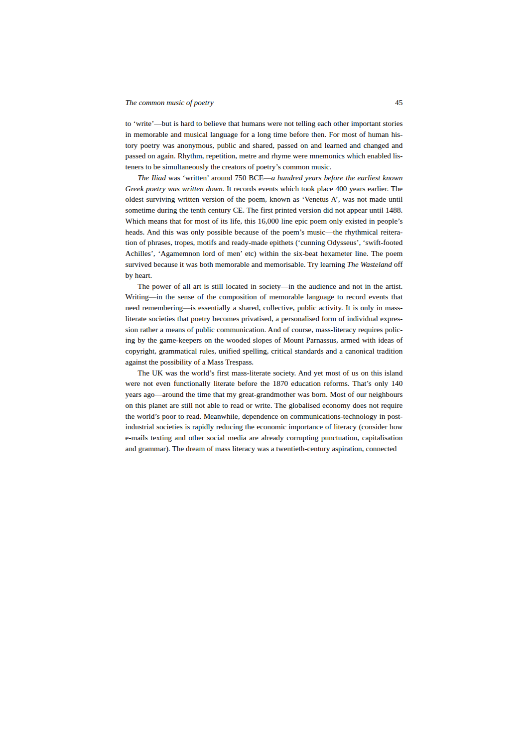The common music of poetry 45
to ‘write’—but is hard to believe that humans were not telling each other important stories in memorable and musical language for a long time before then. For most of human history poetry was anonymous, public and shared, passed on and learned and changed and passed on again. Rhythm, repetition, metre and rhyme were mnemonics which enabled listeners to be simultaneously the creators of poetry’s common music.
The Iliad was ‘written’ around 750 BCE—a hundred years before the earliest known Greek poetry was written down. It records events which took place 400 years earlier. The oldest surviving written version of the poem, known as ‘Venetus A’, was not made until sometime during the tenth century CE. The first printed version did not appear until 1488. Which means that for most of its life, this 16,000 line epic poem only existed in people’s heads. And this was only possible because of the poem’s music—the rhythmical reiteration of phrases, tropes, motifs and ready-made epithets (‘cunning Odysseus’, ‘swift-footed Achilles’, ‘Agamemnon lord of men’ etc) within the six-beat hexameter line. The poem survived because it was both memorable and memorisable. Try learning The Wasteland off by heart.
The power of all art is still located in society—in the audience and not in the artist. Writing—in the sense of the composition of memorable language to record events that need remembering—is essentially a shared, collective, public activity. It is only in mass-literate societies that poetry becomes privatised, a personalised form of individual expression rather a means of public communication. And of course, mass-literacy requires policing by the game-keepers on the wooded slopes of Mount Parnassus, armed with ideas of copyright, grammatical rules, unified spelling, critical standards and a canonical tradition against the possibility of a Mass Trespass.
The UK was the world’s first mass-literate society. And yet most of us on this island were not even functionally literate before the 1870 education reforms. That’s only 140 years ago—around the time that my great-grandmother was born. Most of our neighbours on this planet are still not able to read or write. The globalised economy does not require the world’s poor to read. Meanwhile, dependence on communications-technology in post-industrial societies is rapidly reducing the economic importance of literacy (consider how e-mails texting and other social media are already corrupting punctuation, capitalisation and grammar). The dream of mass literacy was a twentieth-century aspiration, connected